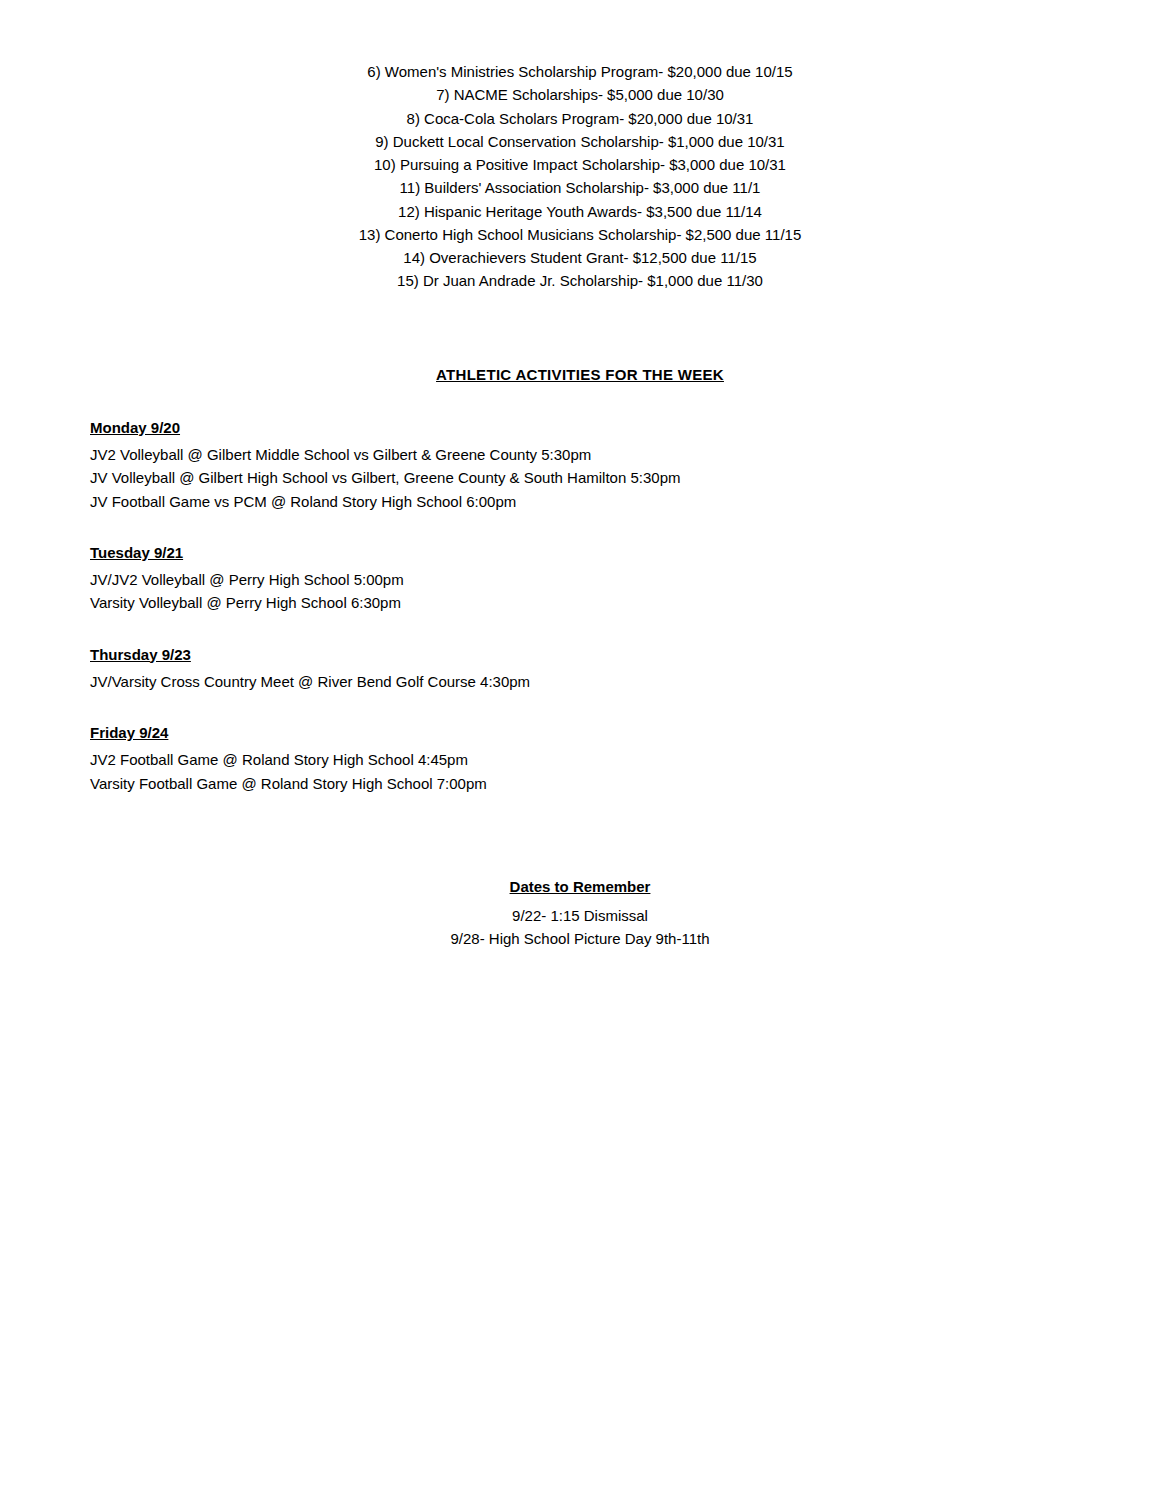6) Women's Ministries Scholarship Program- $20,000 due 10/15
7) NACME Scholarships- $5,000 due 10/30
8) Coca-Cola Scholars Program- $20,000 due 10/31
9) Duckett Local Conservation Scholarship- $1,000 due 10/31
10) Pursuing a Positive Impact Scholarship- $3,000 due 10/31
11) Builders' Association Scholarship- $3,000 due 11/1
12) Hispanic Heritage Youth Awards- $3,500 due 11/14
13) Conerto High School Musicians Scholarship- $2,500 due 11/15
14) Overachievers Student Grant- $12,500 due 11/15
15) Dr Juan Andrade Jr. Scholarship- $1,000 due 11/30
ATHLETIC ACTIVITIES FOR THE WEEK
Monday 9/20
JV2 Volleyball @ Gilbert Middle School vs Gilbert & Greene County 5:30pm
JV Volleyball @ Gilbert High School vs Gilbert, Greene County & South Hamilton 5:30pm
JV Football Game vs PCM @ Roland Story High School 6:00pm
Tuesday 9/21
JV/JV2 Volleyball @ Perry High School 5:00pm
Varsity Volleyball @ Perry High School 6:30pm
Thursday 9/23
JV/Varsity Cross Country Meet @ River Bend Golf Course 4:30pm
Friday 9/24
JV2 Football Game @ Roland Story High School 4:45pm
Varsity Football Game @ Roland Story High School 7:00pm
Dates to Remember
9/22- 1:15 Dismissal
9/28- High School Picture Day 9th-11th